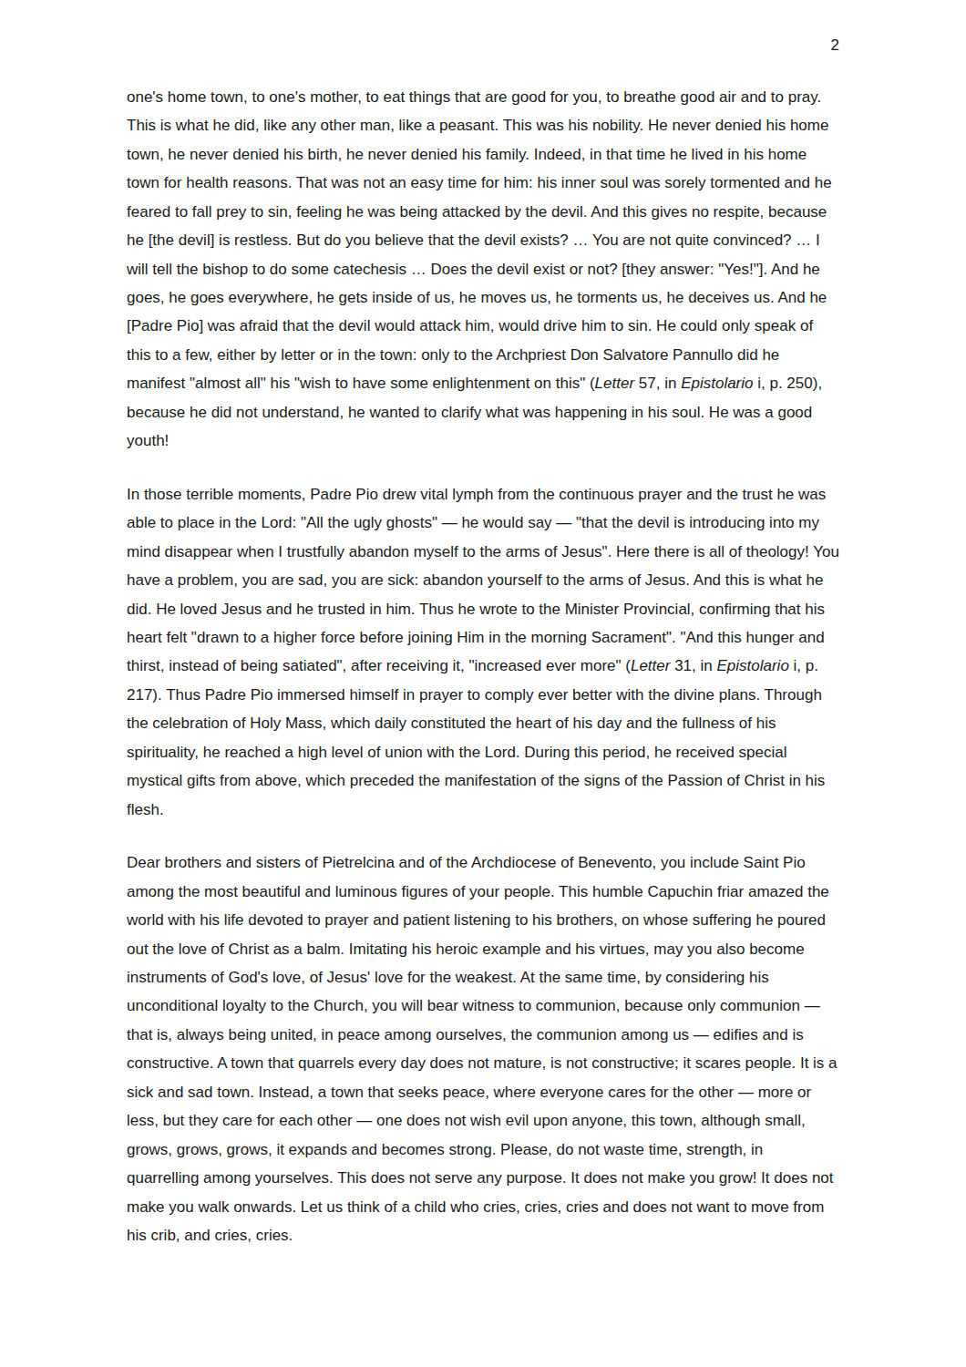2
one's home town, to one's mother, to eat things that are good for you, to breathe good air and to pray. This is what he did, like any other man, like a peasant. This was his nobility. He never denied his home town, he never denied his birth, he never denied his family. Indeed, in that time he lived in his home town for health reasons. That was not an easy time for him: his inner soul was sorely tormented and he feared to fall prey to sin, feeling he was being attacked by the devil. And this gives no respite, because he [the devil] is restless. But do you believe that the devil exists? … You are not quite convinced? … I will tell the bishop to do some catechesis … Does the devil exist or not? [they answer: "Yes!"]. And he goes, he goes everywhere, he gets inside of us, he moves us, he torments us, he deceives us. And he [Padre Pio] was afraid that the devil would attack him, would drive him to sin. He could only speak of this to a few, either by letter or in the town: only to the Archpriest Don Salvatore Pannullo did he manifest "almost all" his "wish to have some enlightenment on this" (Letter 57, in Epistolario i, p. 250), because he did not understand, he wanted to clarify what was happening in his soul. He was a good youth!
In those terrible moments, Padre Pio drew vital lymph from the continuous prayer and the trust he was able to place in the Lord: "All the ugly ghosts" — he would say — "that the devil is introducing into my mind disappear when I trustfully abandon myself to the arms of Jesus". Here there is all of theology! You have a problem, you are sad, you are sick: abandon yourself to the arms of Jesus. And this is what he did. He loved Jesus and he trusted in him. Thus he wrote to the Minister Provincial, confirming that his heart felt "drawn to a higher force before joining Him in the morning Sacrament". "And this hunger and thirst, instead of being satiated", after receiving it, "increased ever more" (Letter 31, in Epistolario i, p. 217). Thus Padre Pio immersed himself in prayer to comply ever better with the divine plans. Through the celebration of Holy Mass, which daily constituted the heart of his day and the fullness of his spirituality, he reached a high level of union with the Lord. During this period, he received special mystical gifts from above, which preceded the manifestation of the signs of the Passion of Christ in his flesh.
Dear brothers and sisters of Pietrelcina and of the Archdiocese of Benevento, you include Saint Pio among the most beautiful and luminous figures of your people. This humble Capuchin friar amazed the world with his life devoted to prayer and patient listening to his brothers, on whose suffering he poured out the love of Christ as a balm. Imitating his heroic example and his virtues, may you also become instruments of God's love, of Jesus' love for the weakest. At the same time, by considering his unconditional loyalty to the Church, you will bear witness to communion, because only communion — that is, always being united, in peace among ourselves, the communion among us — edifies and is constructive. A town that quarrels every day does not mature, is not constructive; it scares people. It is a sick and sad town. Instead, a town that seeks peace, where everyone cares for the other — more or less, but they care for each other — one does not wish evil upon anyone, this town, although small, grows, grows, grows, it expands and becomes strong. Please, do not waste time, strength, in quarrelling among yourselves. This does not serve any purpose. It does not make you grow! It does not make you walk onwards. Let us think of a child who cries, cries, cries and does not want to move from his crib, and cries, cries.